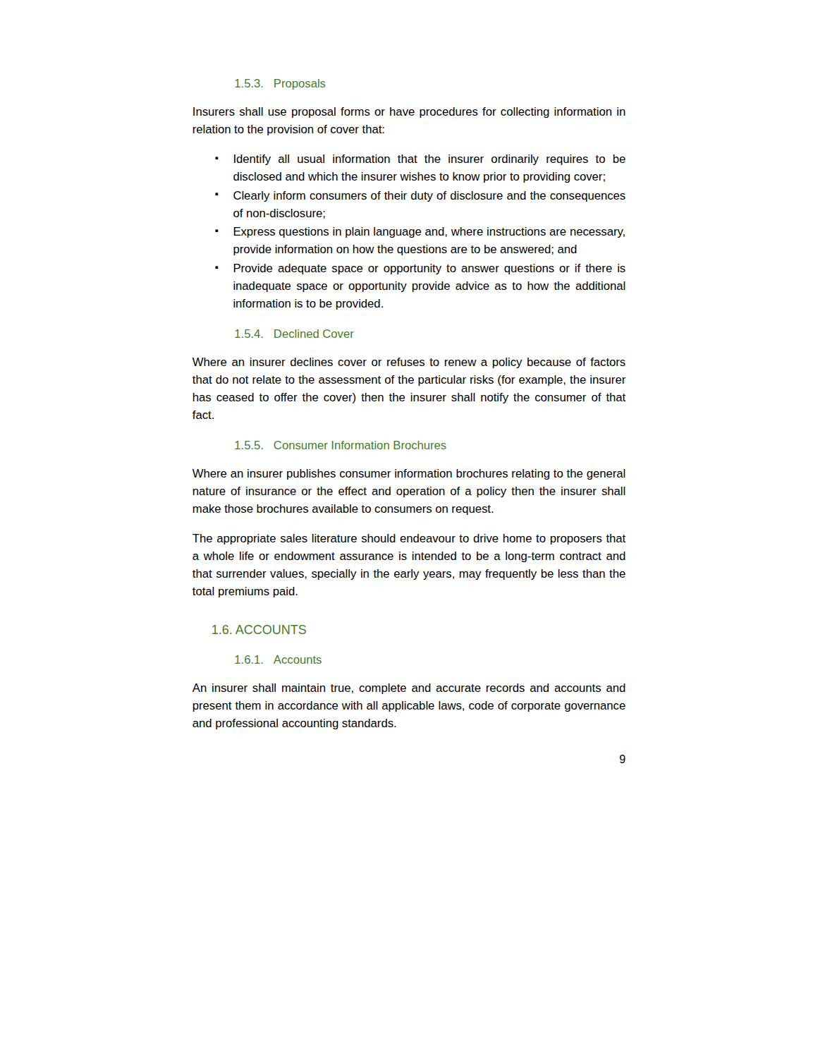1.5.3. Proposals
Insurers shall use proposal forms or have procedures for collecting information in relation to the provision of cover that:
Identify all usual information that the insurer ordinarily requires to be disclosed and which the insurer wishes to know prior to providing cover;
Clearly inform consumers of their duty of disclosure and the consequences of non-disclosure;
Express questions in plain language and, where instructions are necessary, provide information on how the questions are to be answered; and
Provide adequate space or opportunity to answer questions or if there is inadequate space or opportunity provide advice as to how the additional information is to be provided.
1.5.4. Declined Cover
Where an insurer declines cover or refuses to renew a policy because of factors that do not relate to the assessment of the particular risks (for example, the insurer has ceased to offer the cover) then the insurer shall notify the consumer of that fact.
1.5.5. Consumer Information Brochures
Where an insurer publishes consumer information brochures relating to the general nature of insurance or the effect and operation of a policy then the insurer shall make those brochures available to consumers on request.
The appropriate sales literature should endeavour to drive home to proposers that a whole life or endowment assurance is intended to be a long-term contract and that surrender values, specially in the early years, may frequently be less than the total premiums paid.
1.6. ACCOUNTS
1.6.1. Accounts
An insurer shall maintain true, complete and accurate records and accounts and present them in accordance with all applicable laws, code of corporate governance and professional accounting standards.
9